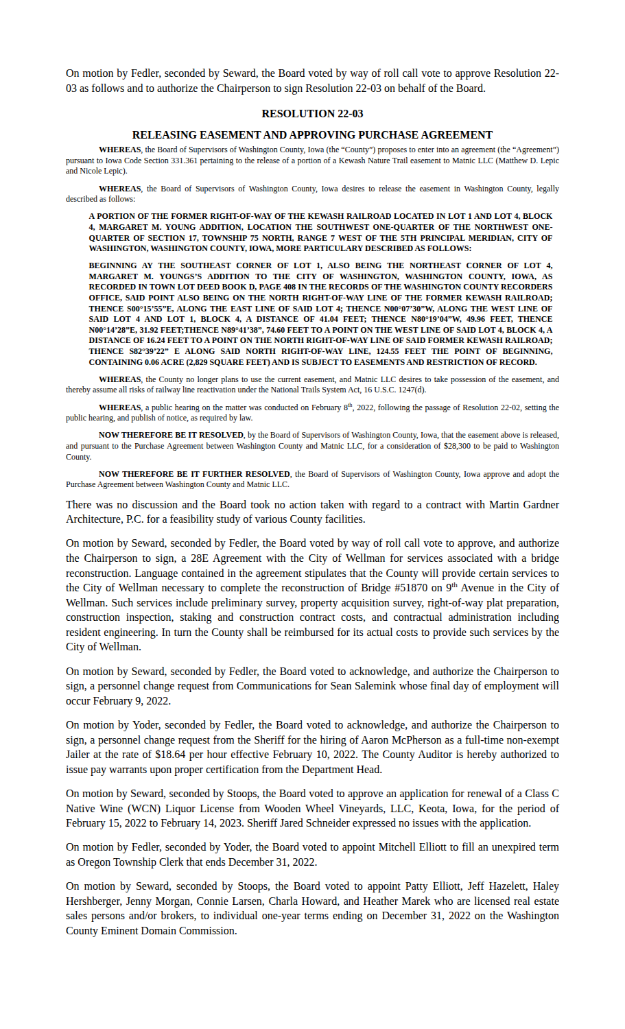On motion by Fedler, seconded by Seward, the Board voted by way of roll call vote to approve Resolution 22-03 as follows and to authorize the Chairperson to sign Resolution 22-03 on behalf of the Board.
Resolution 22-03
Releasing Easement and Approving Purchase Agreement
WHEREAS, the Board of Supervisors of Washington County, Iowa (the “County”) proposes to enter into an agreement (the “Agreement”) pursuant to Iowa Code Section 331.361 pertaining to the release of a portion of a Kewash Nature Trail easement to Matnic LLC (Matthew D. Lepic and Nicole Lepic).
WHEREAS, the Board of Supervisors of Washington County, Iowa desires to release the easement in Washington County, legally described as follows:
A PORTION OF THE FORMER RIGHT-OF-WAY OF THE KEWASH RAILROAD LOCATED IN LOT 1 AND LOT 4, BLOCK 4, MARGARET M. YOUNG ADDITION, LOCATION THE SOUTHWEST ONE-QUARTER OF THE NORTHWEST ONE-QUARTER OF SECTION 17, TOWNSHIP 75 NORTH, RANGE 7 WEST OF THE 5TH PRINCIPAL MERIDIAN, CITY OF WASHINGTON, WASHINGTON COUNTY, IOWA, MORE PARTICULARY DESCRIBED AS FOLLOWS:
BEGINNING AY THE SOUTHEAST CORNER OF LOT 1, ALSO BEING THE NORTHEAST CORNER OF LOT 4, MARGARET M. YOUNGS’S ADDITION TO THE CITY OF WASHINGTON, WASHINGTON COUNTY, IOWA, AS RECORDED IN TOWN LOT DEED BOOK D, PAGE 408 IN THE RECORDS OF THE WASHINGTON COUNTY RECORDERS OFFICE, SAID POINT ALSO BEING ON THE NORTH RIGHT-OF-WAY LINE OF THE FORMER KEWASH RAILROAD; THENCE S00°15’55”E, ALONG THE EAST LINE OF SAID LOT 4; THENCE N00°07’30”W, ALONG THE WEST LINE OF SAID LOT 4 AND LOT 1, BLOCK 4, A DISTANCE OF 41.04 FEET; THENCE N80°19’04”W, 49.96 FEET, THENCE N00°14’28”E, 31.92 FEET;THENCE N89°41’38”, 74.60 FEET TO A POINT ON THE WEST LINE OF SAID LOT 4, BLOCK 4, A DISTANCE OF 16.24 FEET TO A POINT ON THE NORTH RIGHT-OF-WAY LINE OF SAID FORMER KEWASH RAILROAD; THENCE S82°39’22” E ALONG SAID NORTH RIGHT-OF-WAY LINE, 124.55 FEET THE POINT OF BEGINNING, CONTAINING 0.06 ACRE (2,829 SQUARE FEET) AND IS SUBJECT TO EASEMENTS AND RESTRICTION OF RECORD.
WHEREAS, the County no longer plans to use the current easement, and Matnic LLC desires to take possession of the easement, and thereby assume all risks of railway line reactivation under the National Trails System Act, 16 U.S.C. 1247(d).
WHEREAS, a public hearing on the matter was conducted on February 8th, 2022, following the passage of Resolution 22-02, setting the public hearing, and publish of notice, as required by law.
NOW THEREFORE BE IT RESOLVED, by the Board of Supervisors of Washington County, Iowa, that the easement above is released, and pursuant to the Purchase Agreement between Washington County and Matnic LLC, for a consideration of $28,300 to be paid to Washington County.
NOW THEREFORE BE IT FURTHER RESOLVED, the Board of Supervisors of Washington County, Iowa approve and adopt the Purchase Agreement between Washington County and Matnic LLC.
There was no discussion and the Board took no action taken with regard to a contract with Martin Gardner Architecture, P.C. for a feasibility study of various County facilities.
On motion by Seward, seconded by Fedler, the Board voted by way of roll call vote to approve, and authorize the Chairperson to sign, a 28E Agreement with the City of Wellman for services associated with a bridge reconstruction. Language contained in the agreement stipulates that the County will provide certain services to the City of Wellman necessary to complete the reconstruction of Bridge #51870 on 9th Avenue in the City of Wellman. Such services include preliminary survey, property acquisition survey, right-of-way plat preparation, construction inspection, staking and construction contract costs, and contractual administration including resident engineering. In turn the County shall be reimbursed for its actual costs to provide such services by the City of Wellman.
On motion by Seward, seconded by Fedler, the Board voted to acknowledge, and authorize the Chairperson to sign, a personnel change request from Communications for Sean Salemink whose final day of employment will occur February 9, 2022.
On motion by Yoder, seconded by Fedler, the Board voted to acknowledge, and authorize the Chairperson to sign, a personnel change request from the Sheriff for the hiring of Aaron McPherson as a full-time non-exempt Jailer at the rate of $18.64 per hour effective February 10, 2022. The County Auditor is hereby authorized to issue pay warrants upon proper certification from the Department Head.
On motion by Seward, seconded by Stoops, the Board voted to approve an application for renewal of a Class C Native Wine (WCN) Liquor License from Wooden Wheel Vineyards, LLC, Keota, Iowa, for the period of February 15, 2022 to February 14, 2023. Sheriff Jared Schneider expressed no issues with the application.
On motion by Fedler, seconded by Yoder, the Board voted to appoint Mitchell Elliott to fill an unexpired term as Oregon Township Clerk that ends December 31, 2022.
On motion by Seward, seconded by Stoops, the Board voted to appoint Patty Elliott, Jeff Hazelett, Haley Hershberger, Jenny Morgan, Connie Larsen, Charla Howard, and Heather Marek who are licensed real estate sales persons and/or brokers, to individual one-year terms ending on December 31, 2022 on the Washington County Eminent Domain Commission.